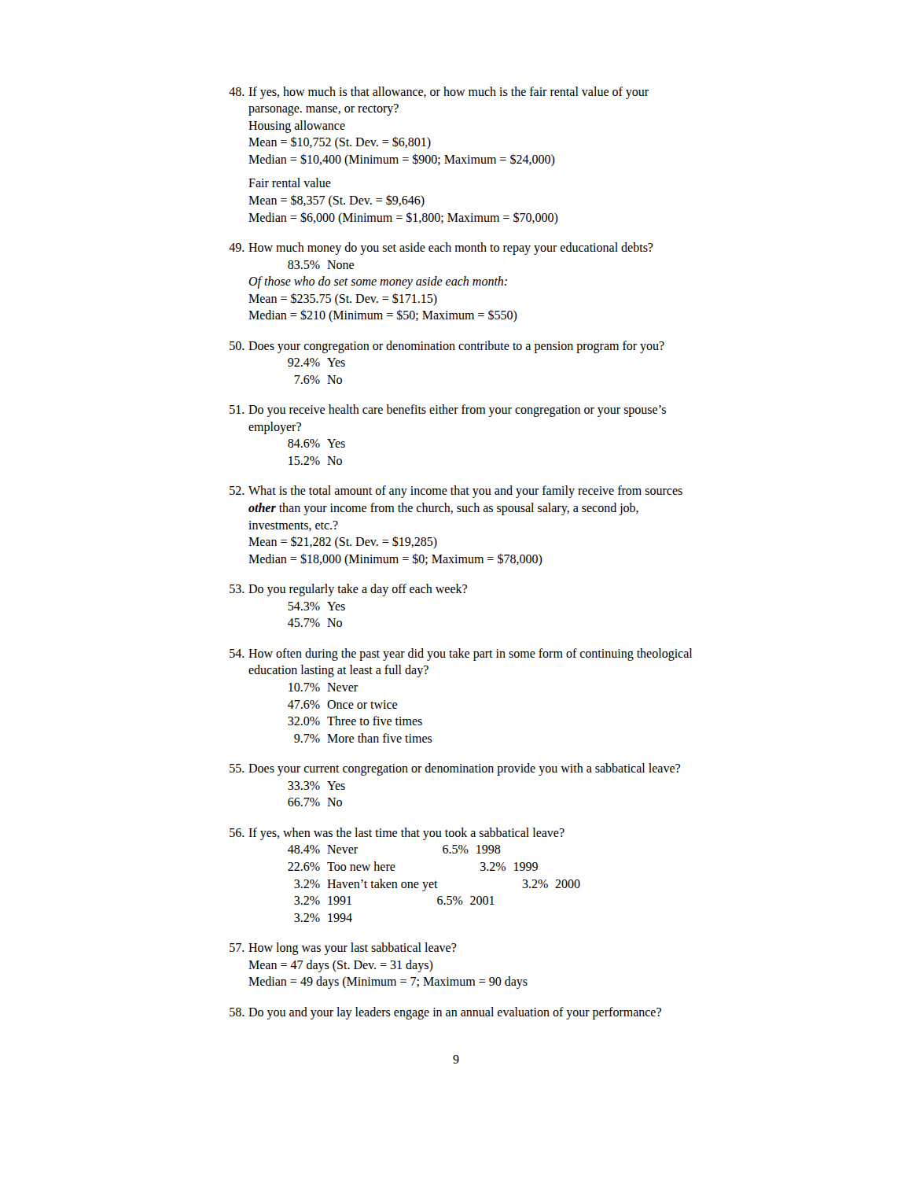48. If yes, how much is that allowance, or how much is the fair rental value of your parsonage. manse, or rectory?
Housing allowance
Mean = $10,752 (St. Dev. = $6,801)
Median = $10,400 (Minimum = $900; Maximum = $24,000)
Fair rental value
Mean = $8,357 (St. Dev. = $9,646)
Median = $6,000 (Minimum = $1,800; Maximum = $70,000)
49. How much money do you set aside each month to repay your educational debts?
83.5% None
Of those who do set some money aside each month:
Mean = $235.75 (St. Dev. = $171.15)
Median = $210 (Minimum = $50; Maximum = $550)
50. Does your congregation or denomination contribute to a pension program for you?
92.4% Yes
7.6% No
51. Do you receive health care benefits either from your congregation or your spouse’s employer?
84.6% Yes
15.2% No
52. What is the total amount of any income that you and your family receive from sources other than your income from the church, such as spousal salary, a second job, investments, etc.?
Mean = $21,282 (St. Dev. = $19,285)
Median = $18,000 (Minimum = $0; Maximum = $78,000)
53. Do you regularly take a day off each week?
54.3% Yes
45.7% No
54. How often during the past year did you take part in some form of continuing theological education lasting at least a full day?
10.7% Never
47.6% Once or twice
32.0% Three to five times
9.7% More than five times
55. Does your current congregation or denomination provide you with a sabbatical leave?
33.3% Yes
66.7% No
56. If yes, when was the last time that you took a sabbatical leave?
48.4% Never6.5% 1998
22.6% Too new here3.2% 1999
3.2% Haven’t taken one yet3.2% 2000
3.2% 19916.5% 2001
3.2% 1994
57. How long was your last sabbatical leave?
Mean = 47 days (St. Dev. = 31 days)
Median = 49 days (Minimum = 7; Maximum = 90 days
58. Do you and your lay leaders engage in an annual evaluation of your performance?
9